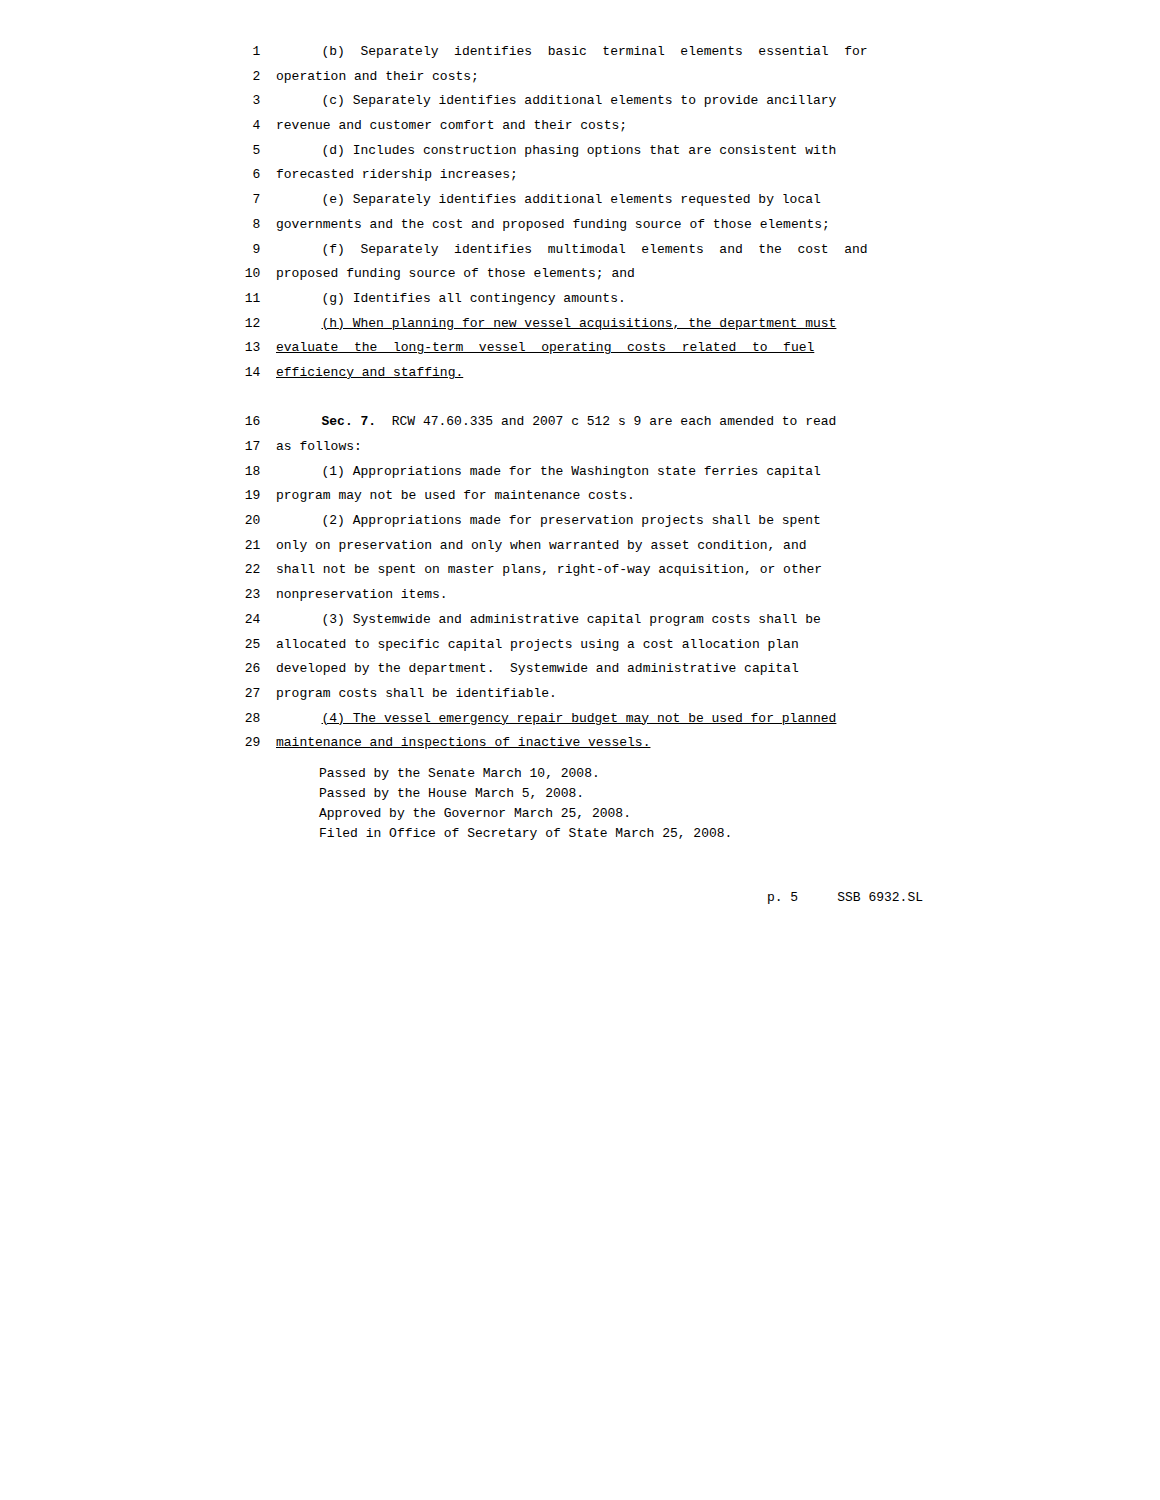(b) Separately identifies basic terminal elements essential for
operation and their costs;
(c) Separately identifies additional elements to provide ancillary
revenue and customer comfort and their costs;
(d) Includes construction phasing options that are consistent with
forecasted ridership increases;
(e) Separately identifies additional elements requested by local
governments and the cost and proposed funding source of those elements;
(f) Separately identifies multimodal elements and the cost and
proposed funding source of those elements; and
(g) Identifies all contingency amounts.
(h) When planning for new vessel acquisitions, the department must
evaluate the long-term vessel operating costs related to fuel
efficiency and staffing.
Sec. 7. RCW 47.60.335 and 2007 c 512 s 9 are each amended to read
as follows:
(1) Appropriations made for the Washington state ferries capital
program may not be used for maintenance costs.
(2) Appropriations made for preservation projects shall be spent
only on preservation and only when warranted by asset condition, and
shall not be spent on master plans, right-of-way acquisition, or other
nonpreservation items.
(3) Systemwide and administrative capital program costs shall be
allocated to specific capital projects using a cost allocation plan
developed by the department. Systemwide and administrative capital
program costs shall be identifiable.
(4) The vessel emergency repair budget may not be used for planned
maintenance and inspections of inactive vessels.
Passed by the Senate March 10, 2008. Passed by the House March 5, 2008. Approved by the Governor March 25, 2008. Filed in Office of Secretary of State March 25, 2008.
p. 5 SSB 6932.SL